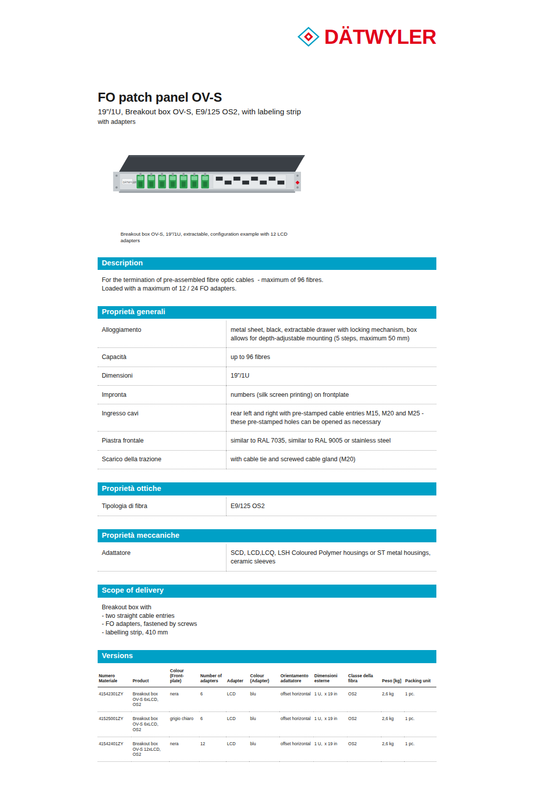DÄTWYLER
FO patch panel OV-S
19”/1U, Breakout box OV-S, E9/125 OS2, with labeling strip
with adapters
DÄTWYLER
Breakout box OV-S, 19”/1U, extractable, configuration example with 12 LCD
adapters
Description
For the termination of pre-assembled fibre optic cables - maximum of 96 fibres.
Loaded with a maximum of 12 / 24 FO adapters.
Proprietà generali
| Alloggiamento | metal sheet, black, extractable drawer with locking mechanism, box allows for depth-adjustable mounting (5 steps, maximum 50 mm) |
| Capacità | up to 96 fibres |
| Dimensioni | 19”/1U |
| Impronta | numbers (silk screen printing) on frontplate |
| Ingresso cavi | rear left and right with pre-stamped cable entries M15, M20 and M25 - these pre-stamped holes can be opened as necessary |
| Piastra frontale | similar to RAL 7035, similar to RAL 9005 or stainless steel |
| Scarico della trazione | with cable tie and screwed cable gland (M20) |
Proprietà ottiche
| Tipologia di fibra | E9/125 OS2 |
Proprietà meccaniche
| Adattatore | SCD, LCD,LCQ, LSH Coloured Polymer housings or ST metal housings, ceramic sleeves |
Scope of delivery
Breakout box with
- two straight cable entries
- FO adapters, fastened by screws
- labelling strip, 410 mm
Versions
| Numero Materiale | Product | Colour (Front- plate) | Number of adapters | Adapter | Colour (Adapter) | Orientamento adattatore | Dimensioni esterne | Classe della fibra | Peso [kg] | Packing unit |
| --- | --- | --- | --- | --- | --- | --- | --- | --- | --- | --- |
| 41542301ZY | Breakout box OV-S 6xLCD, OS2 | nera | 6 | LCD | blu | offset horizontal | 1 U, x 19 in | OS2 | 2,6 kg | 1 pc. |
| 41525001ZY | Breakout box OV-S 6xLCD, OS2 | grigio chiaro | 6 | LCD | blu | offset horizontal | 1 U, x 19 in | OS2 | 2,6 kg | 1 pc. |
| 41542401ZY | Breakout box OV-S 12xLCD, OS2 | nera | 12 | LCD | blu | offset horizontal | 1 U, x 19 in | OS2 | 2,6 kg | 1 pc. |